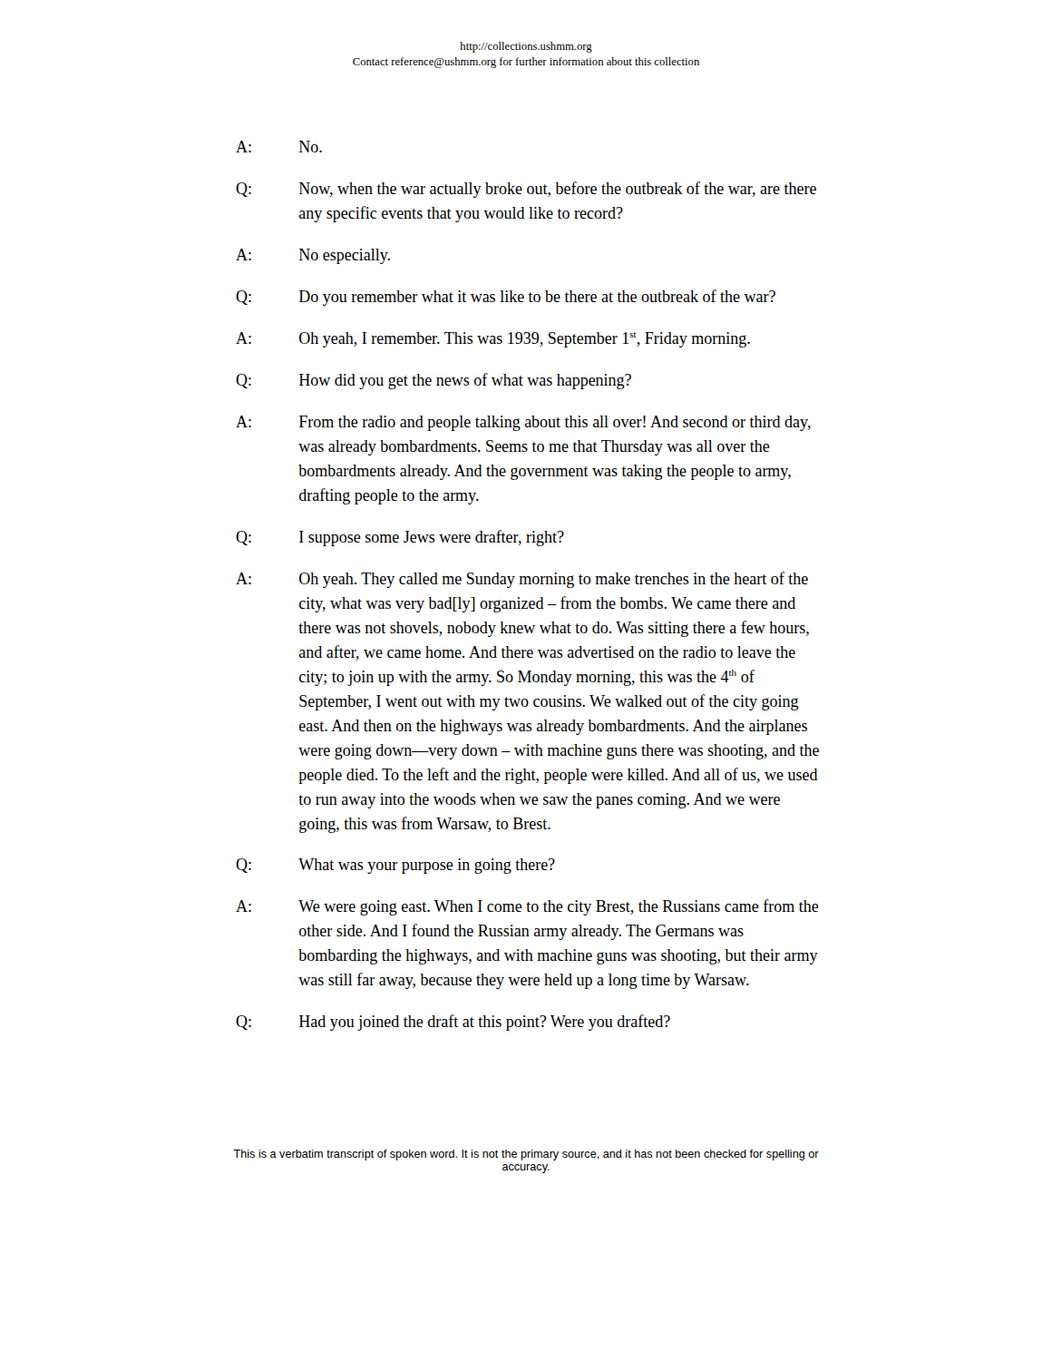http://collections.ushmm.org
Contact reference@ushmm.org for further information about this collection
A:
No.
Q:
Now, when the war actually broke out, before the outbreak of the war, are there any specific events that you would like to record?
A:
No especially.
Q:
Do you remember what it was like to be there at the outbreak of the war?
A:
Oh yeah, I remember. This was 1939, September 1st, Friday morning.
Q:
How did you get the news of what was happening?
A:
From the radio and people talking about this all over! And second or third day, was already bombardments. Seems to me that Thursday was all over the bombardments already. And the government was taking the people to army, drafting people to the army.
Q:
I suppose some Jews were drafter, right?
A:
Oh yeah. They called me Sunday morning to make trenches in the heart of the city, what was very bad[ly] organized – from the bombs. We came there and there was not shovels, nobody knew what to do. Was sitting there a few hours, and after, we came home. And there was advertised on the radio to leave the city; to join up with the army. So Monday morning, this was the 4th of September, I went out with my two cousins. We walked out of the city going east. And then on the highways was already bombardments. And the airplanes were going down—very down – with machine guns there was shooting, and the people died. To the left and the right, people were killed. And all of us, we used to run away into the woods when we saw the panes coming. And we were going, this was from Warsaw, to Brest.
Q:
What was your purpose in going there?
A:
We were going east. When I come to the city Brest, the Russians came from the other side. And I found the Russian army already. The Germans was bombarding the highways, and with machine guns was shooting, but their army was still far away, because they were held up a long time by Warsaw.
Q:
Had you joined the draft at this point? Were you drafted?
This is a verbatim transcript of spoken word. It is not the primary source, and it has not been checked for spelling or accuracy.